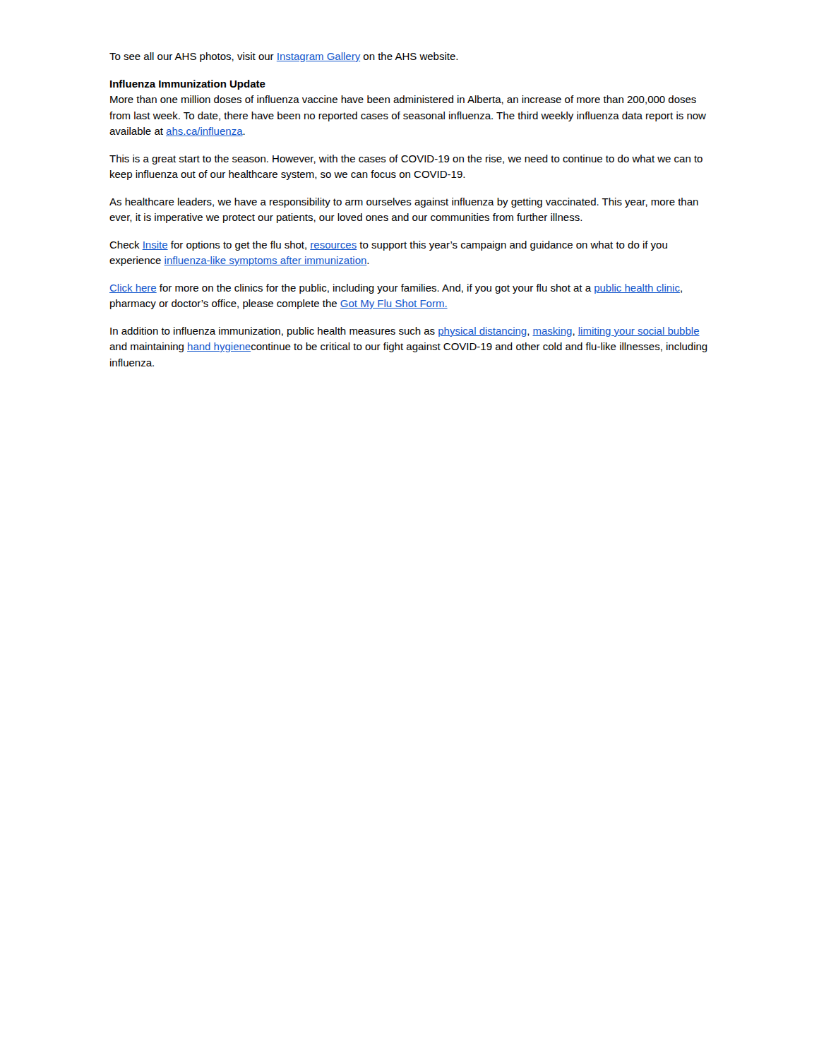To see all our AHS photos, visit our Instagram Gallery on the AHS website.
Influenza Immunization Update
More than one million doses of influenza vaccine have been administered in Alberta, an increase of more than 200,000 doses from last week. To date, there have been no reported cases of seasonal influenza. The third weekly influenza data report is now available at ahs.ca/influenza.
This is a great start to the season. However, with the cases of COVID-19 on the rise, we need to continue to do what we can to keep influenza out of our healthcare system, so we can focus on COVID-19.
As healthcare leaders, we have a responsibility to arm ourselves against influenza by getting vaccinated. This year, more than ever, it is imperative we protect our patients, our loved ones and our communities from further illness.
Check Insite for options to get the flu shot, resources to support this year’s campaign and guidance on what to do if you experience influenza-like symptoms after immunization.
Click here for more on the clinics for the public, including your families. And, if you got your flu shot at a public health clinic, pharmacy or doctor’s office, please complete the Got My Flu Shot Form.
In addition to influenza immunization, public health measures such as physical distancing, masking, limiting your social bubble and maintaining hand hygienecontinue to be critical to our fight against COVID-19 and other cold and flu-like illnesses, including influenza.